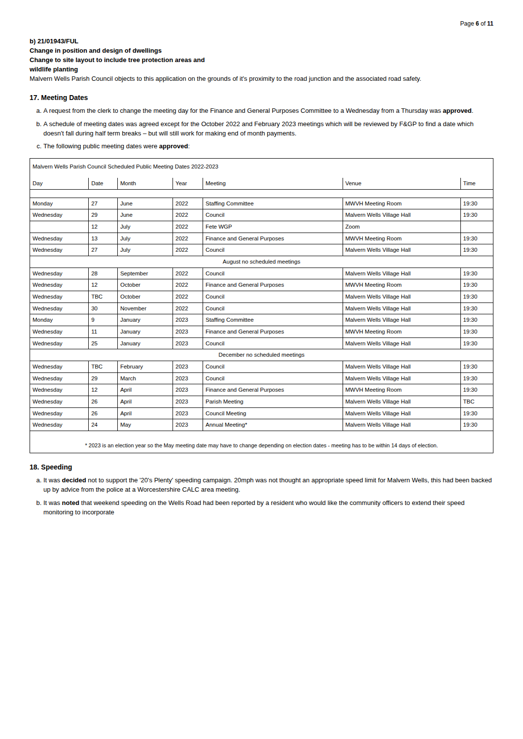Page 6 of 11
b) 21/01943/FUL
Change in position and design of dwellings
Change to site layout to include tree protection areas and
wildlife planting
Malvern Wells Parish Council objects to this application on the grounds of it's proximity to the road junction and the associated road safety.
17. Meeting Dates
A request from the clerk to change the meeting day for the Finance and General Purposes Committee to a Wednesday from a Thursday was approved.
A schedule of meeting dates was agreed except for the October 2022 and February 2023 meetings which will be reviewed by F&GP to find a date which doesn't fall during half term breaks – but will still work for making end of month payments.
The following public meeting dates were approved:
| Malvern Wells Parish Council Scheduled Public Meeting Dates 2022-2023 |
| Day | Date | Month | Year | Meeting | Venue | Time |
| Monday | 27 | June | 2022 | Staffing Committee | MWVH Meeting Room | 19:30 |
| Wednesday | 29 | June | 2022 | Council | Malvern Wells Village Hall | 19:30 |
| | 12 | July | 2022 | Fete WGP | Zoom | |
| Wednesday | 13 | July | 2022 | Finance and General Purposes | MWVH Meeting Room | 19:30 |
| Wednesday | 27 | July | 2022 | Council | Malvern Wells Village Hall | 19:30 |
| August no scheduled meetings |
| Wednesday | 28 | September | 2022 | Council | Malvern Wells Village Hall | 19:30 |
| Wednesday | 12 | October | 2022 | Finance and General Purposes | MWVH Meeting Room | 19:30 |
| Wednesday | TBC | October | 2022 | Council | Malvern Wells Village Hall | 19:30 |
| Wednesday | 30 | November | 2022 | Council | Malvern Wells Village Hall | 19:30 |
| Monday | 9 | January | 2023 | Staffing Committee | Malvern Wells Village Hall | 19:30 |
| Wednesday | 11 | January | 2023 | Finance and General Purposes | MWVH Meeting Room | 19:30 |
| Wednesday | 25 | January | 2023 | Council | Malvern Wells Village Hall | 19:30 |
| December no scheduled meetings |
| Wednesday | TBC | February | 2023 | Council | Malvern Wells Village Hall | 19:30 |
| Wednesday | 29 | March | 2023 | Council | Malvern Wells Village Hall | 19:30 |
| Wednesday | 12 | April | 2023 | Finance and General Purposes | MWVH Meeting Room | 19:30 |
| Wednesday | 26 | April | 2023 | Parish Meeting | Malvern Wells Village Hall | TBC |
| Wednesday | 26 | April | 2023 | Council Meeting | Malvern Wells Village Hall | 19:30 |
| Wednesday | 24 | May | 2023 | Annual Meeting* | Malvern Wells Village Hall | 19:30 |
| * 2023 is an election year so the May meeting date may have to change depending on election dates - meeting has to be within 14 days of election. |
18. Speeding
It was decided not to support the '20's Plenty' speeding campaign. 20mph was not thought an appropriate speed limit for Malvern Wells, this had been backed up by advice from the police at a Worcestershire CALC area meeting.
It was noted that weekend speeding on the Wells Road had been reported by a resident who would like the community officers to extend their speed monitoring to incorporate